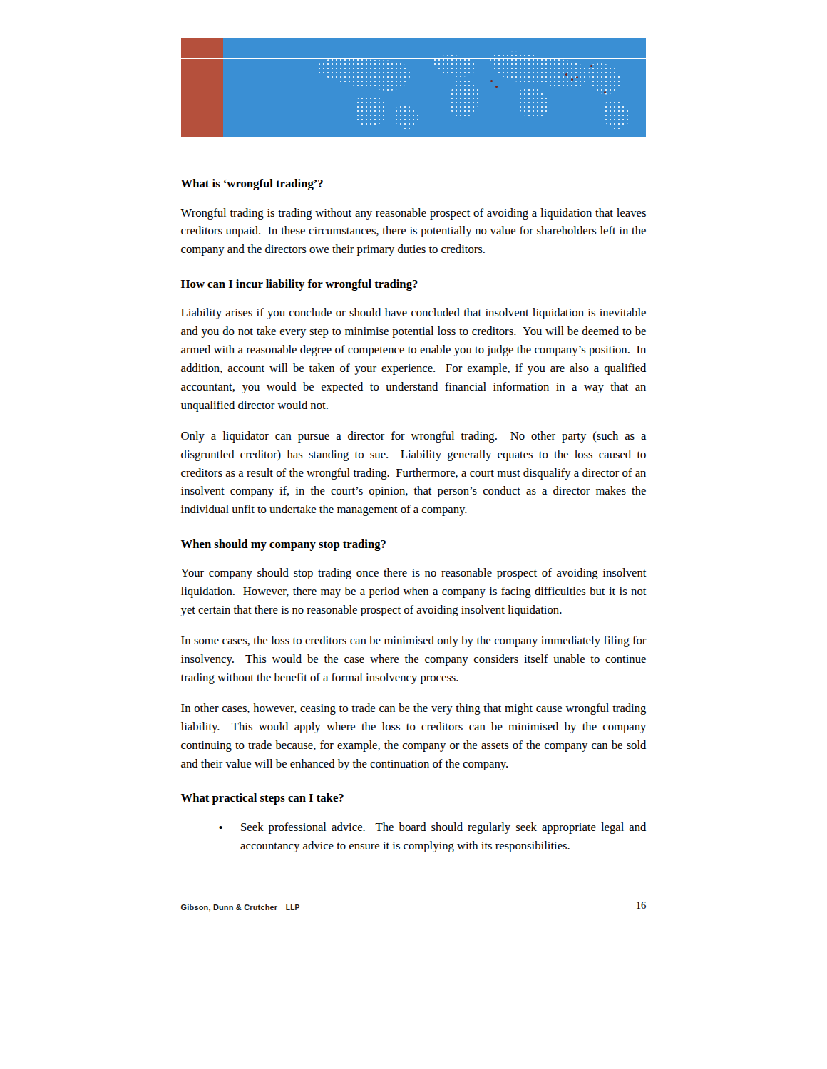What is ‘wrongful trading’?
Wrongful trading is trading without any reasonable prospect of avoiding a liquidation that leaves creditors unpaid. In these circumstances, there is potentially no value for shareholders left in the company and the directors owe their primary duties to creditors.
How can I incur liability for wrongful trading?
Liability arises if you conclude or should have concluded that insolvent liquidation is inevitable and you do not take every step to minimise potential loss to creditors. You will be deemed to be armed with a reasonable degree of competence to enable you to judge the company’s position. In addition, account will be taken of your experience. For example, if you are also a qualified accountant, you would be expected to understand financial information in a way that an unqualified director would not.
Only a liquidator can pursue a director for wrongful trading. No other party (such as a disgruntled creditor) has standing to sue. Liability generally equates to the loss caused to creditors as a result of the wrongful trading. Furthermore, a court must disqualify a director of an insolvent company if, in the court’s opinion, that person’s conduct as a director makes the individual unfit to undertake the management of a company.
When should my company stop trading?
Your company should stop trading once there is no reasonable prospect of avoiding insolvent liquidation. However, there may be a period when a company is facing difficulties but it is not yet certain that there is no reasonable prospect of avoiding insolvent liquidation.
In some cases, the loss to creditors can be minimised only by the company immediately filing for insolvency. This would be the case where the company considers itself unable to continue trading without the benefit of a formal insolvency process.
In other cases, however, ceasing to trade can be the very thing that might cause wrongful trading liability. This would apply where the loss to creditors can be minimised by the company continuing to trade because, for example, the company or the assets of the company can be sold and their value will be enhanced by the continuation of the company.
What practical steps can I take?
Seek professional advice. The board should regularly seek appropriate legal and accountancy advice to ensure it is complying with its responsibilities.
Gibson, Dunn & CrutcherLLP
16